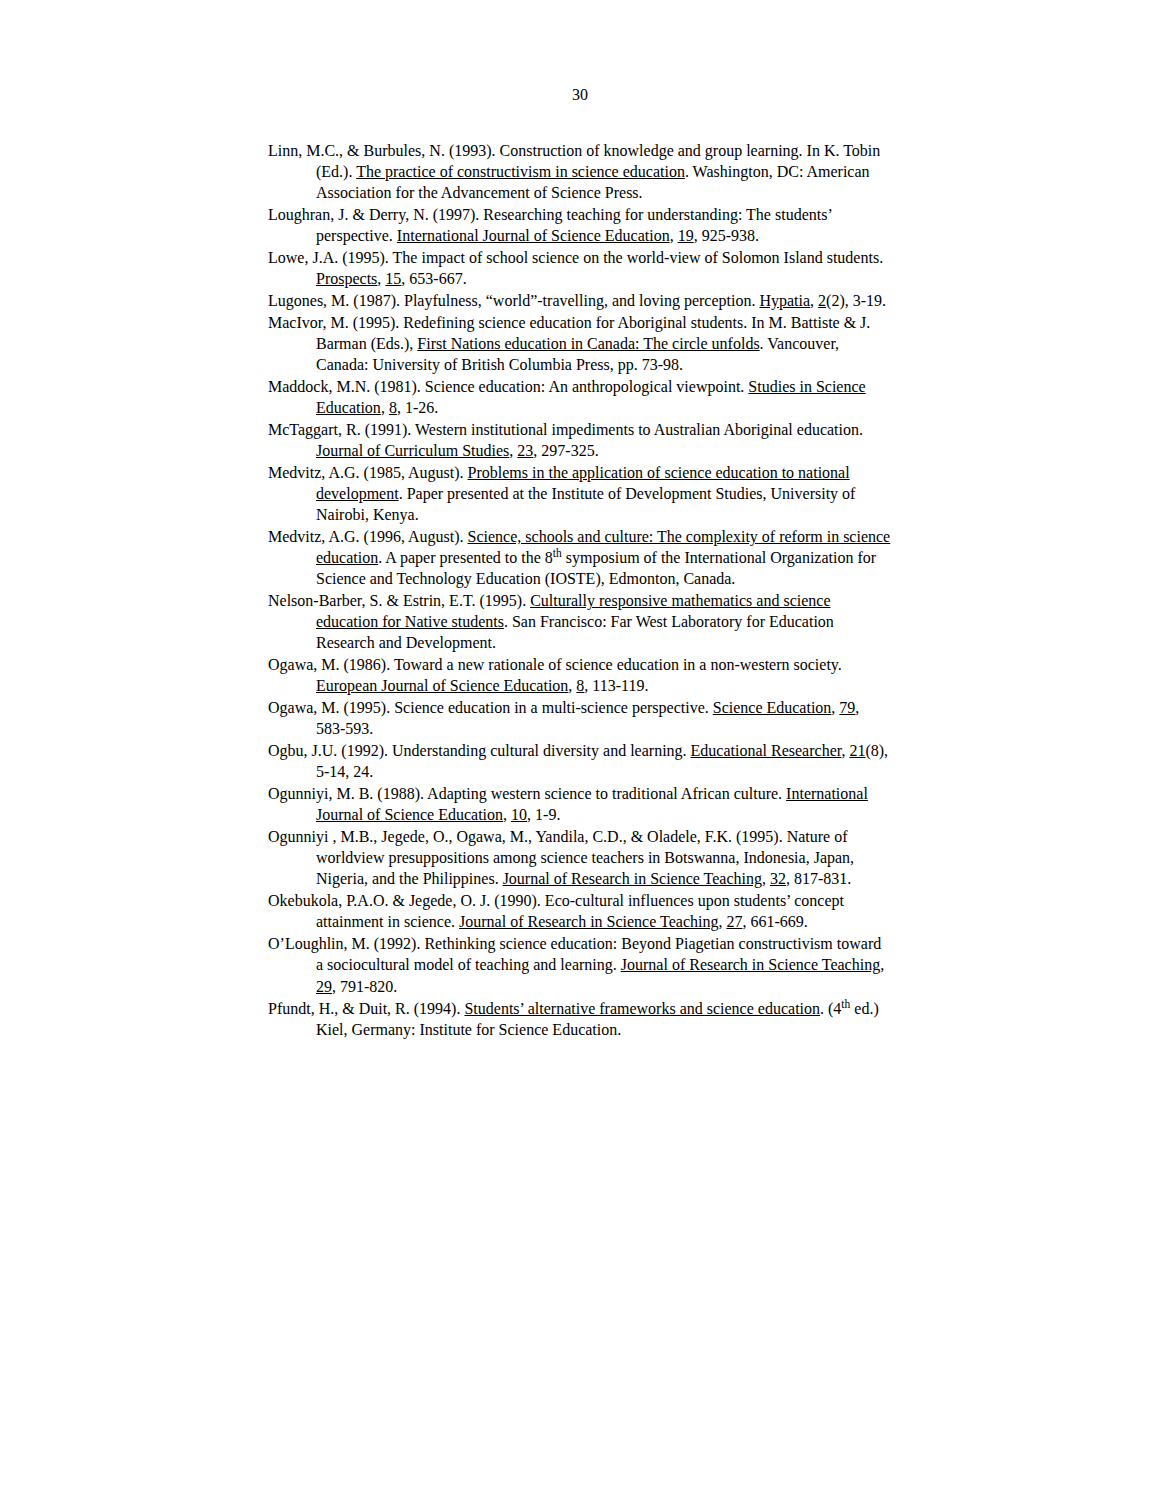30
Linn, M.C., & Burbules, N. (1993). Construction of knowledge and group learning. In K. Tobin (Ed.). The practice of constructivism in science education. Washington, DC: American Association for the Advancement of Science Press.
Loughran, J. & Derry, N. (1997). Researching teaching for understanding: The students’ perspective. International Journal of Science Education, 19, 925-938.
Lowe, J.A. (1995). The impact of school science on the world-view of Solomon Island students. Prospects, 15, 653-667.
Lugones, M. (1987). Playfulness, “world”-travelling, and loving perception. Hypatia, 2(2), 3-19.
MacIvor, M. (1995). Redefining science education for Aboriginal students. In M. Battiste & J. Barman (Eds.), First Nations education in Canada: The circle unfolds. Vancouver, Canada: University of British Columbia Press, pp. 73-98.
Maddock, M.N. (1981). Science education: An anthropological viewpoint. Studies in Science Education, 8, 1-26.
McTaggart, R. (1991). Western institutional impediments to Australian Aboriginal education. Journal of Curriculum Studies, 23, 297-325.
Medvitz, A.G. (1985, August). Problems in the application of science education to national development. Paper presented at the Institute of Development Studies, University of Nairobi, Kenya.
Medvitz, A.G. (1996, August). Science, schools and culture: The complexity of reform in science education. A paper presented to the 8th symposium of the International Organization for Science and Technology Education (IOSTE), Edmonton, Canada.
Nelson-Barber, S. & Estrin, E.T. (1995). Culturally responsive mathematics and science education for Native students. San Francisco: Far West Laboratory for Education Research and Development.
Ogawa, M. (1986). Toward a new rationale of science education in a non-western society. European Journal of Science Education, 8, 113-119.
Ogawa, M. (1995). Science education in a multi-science perspective. Science Education, 79, 583-593.
Ogbu, J.U. (1992). Understanding cultural diversity and learning. Educational Researcher, 21(8), 5-14, 24.
Ogunniyi, M. B. (1988). Adapting western science to traditional African culture. International Journal of Science Education, 10, 1-9.
Ogunniyi , M.B., Jegede, O., Ogawa, M., Yandila, C.D., & Oladele, F.K. (1995). Nature of worldview presuppositions among science teachers in Botswanna, Indonesia, Japan, Nigeria, and the Philippines. Journal of Research in Science Teaching, 32, 817-831.
Okebukola, P.A.O. & Jegede, O. J. (1990). Eco-cultural influences upon students’ concept attainment in science. Journal of Research in Science Teaching, 27, 661-669.
O’Loughlin, M. (1992). Rethinking science education: Beyond Piagetian constructivism toward a sociocultural model of teaching and learning. Journal of Research in Science Teaching, 29, 791-820.
Pfundt, H., & Duit, R. (1994). Students’ alternative frameworks and science education. (4th ed.) Kiel, Germany: Institute for Science Education.